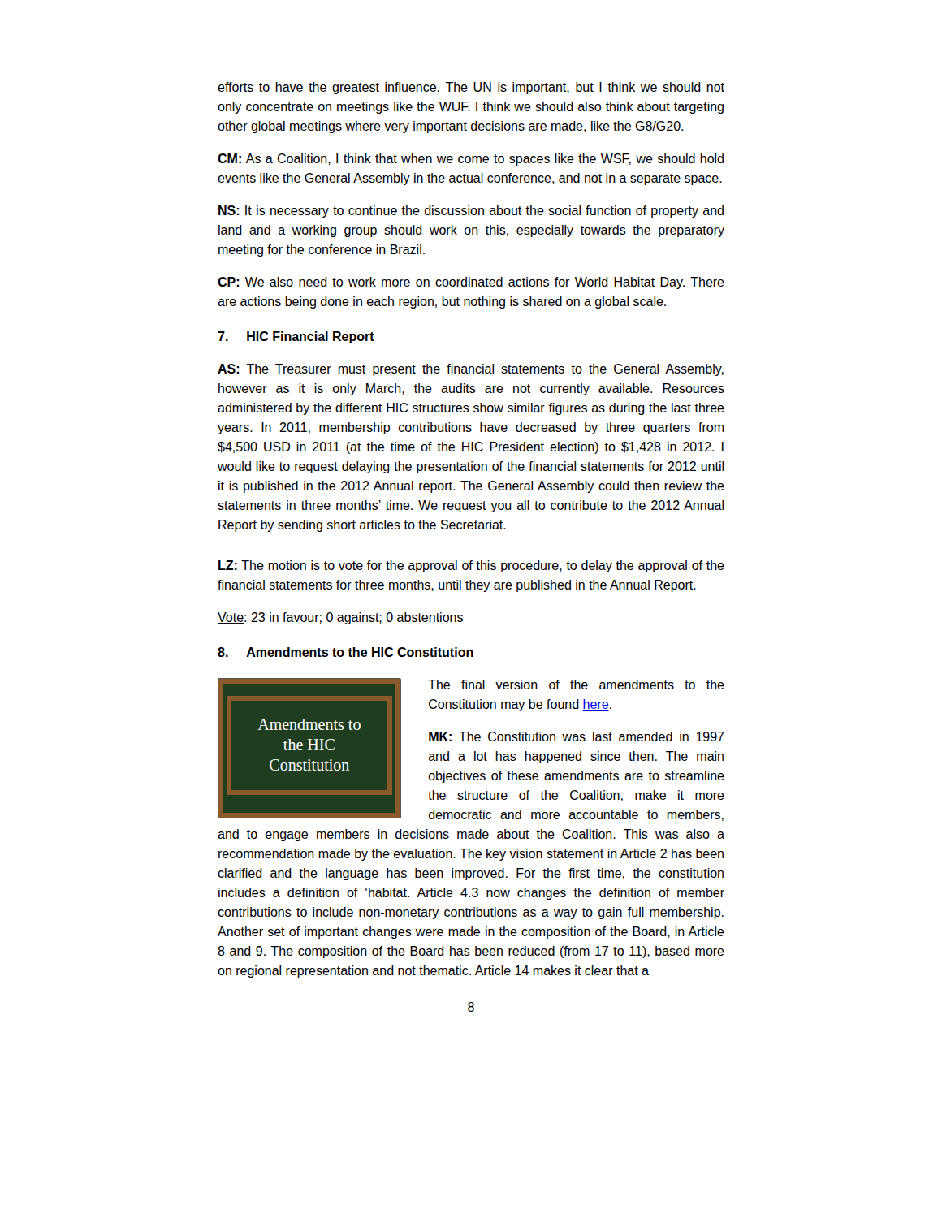efforts to have the greatest influence. The UN is important, but I think we should not only concentrate on meetings like the WUF. I think we should also think about targeting other global meetings where very important decisions are made, like the G8/G20.
CM: As a Coalition, I think that when we come to spaces like the WSF, we should hold events like the General Assembly in the actual conference, and not in a separate space.
NS: It is necessary to continue the discussion about the social function of property and land and a working group should work on this, especially towards the preparatory meeting for the conference in Brazil.
CP: We also need to work more on coordinated actions for World Habitat Day. There are actions being done in each region, but nothing is shared on a global scale.
7. HIC Financial Report
AS: The Treasurer must present the financial statements to the General Assembly, however as it is only March, the audits are not currently available. Resources administered by the different HIC structures show similar figures as during the last three years. In 2011, membership contributions have decreased by three quarters from $4,500 USD in 2011 (at the time of the HIC President election) to $1,428 in 2012. I would like to request delaying the presentation of the financial statements for 2012 until it is published in the 2012 Annual report. The General Assembly could then review the statements in three months’ time. We request you all to contribute to the 2012 Annual Report by sending short articles to the Secretariat.
LZ: The motion is to vote for the approval of this procedure, to delay the approval of the financial statements for three months, until they are published in the Annual Report.
Vote: 23 in favour; 0 against; 0 abstentions
8. Amendments to the HIC Constitution
Amendments to
the HIC
Constitution
The final version of the amendments to the Constitution may be found here.
MK: The Constitution was last amended in 1997 and a lot has happened since then. The main objectives of these amendments are to streamline the structure of the Coalition, make it more democratic and more accountable to members, and to engage members in decisions made about the Coalition. This was also a recommendation made by the evaluation. The key vision statement in Article 2 has been clarified and the language has been improved. For the first time, the constitution includes a definition of ‘habitat. Article 4.3 now changes the definition of member contributions to include non-monetary contributions as a way to gain full membership. Another set of important changes were made in the composition of the Board, in Article 8 and 9. The composition of the Board has been reduced (from 17 to 11), based more on regional representation and not thematic. Article 14 makes it clear that a
8